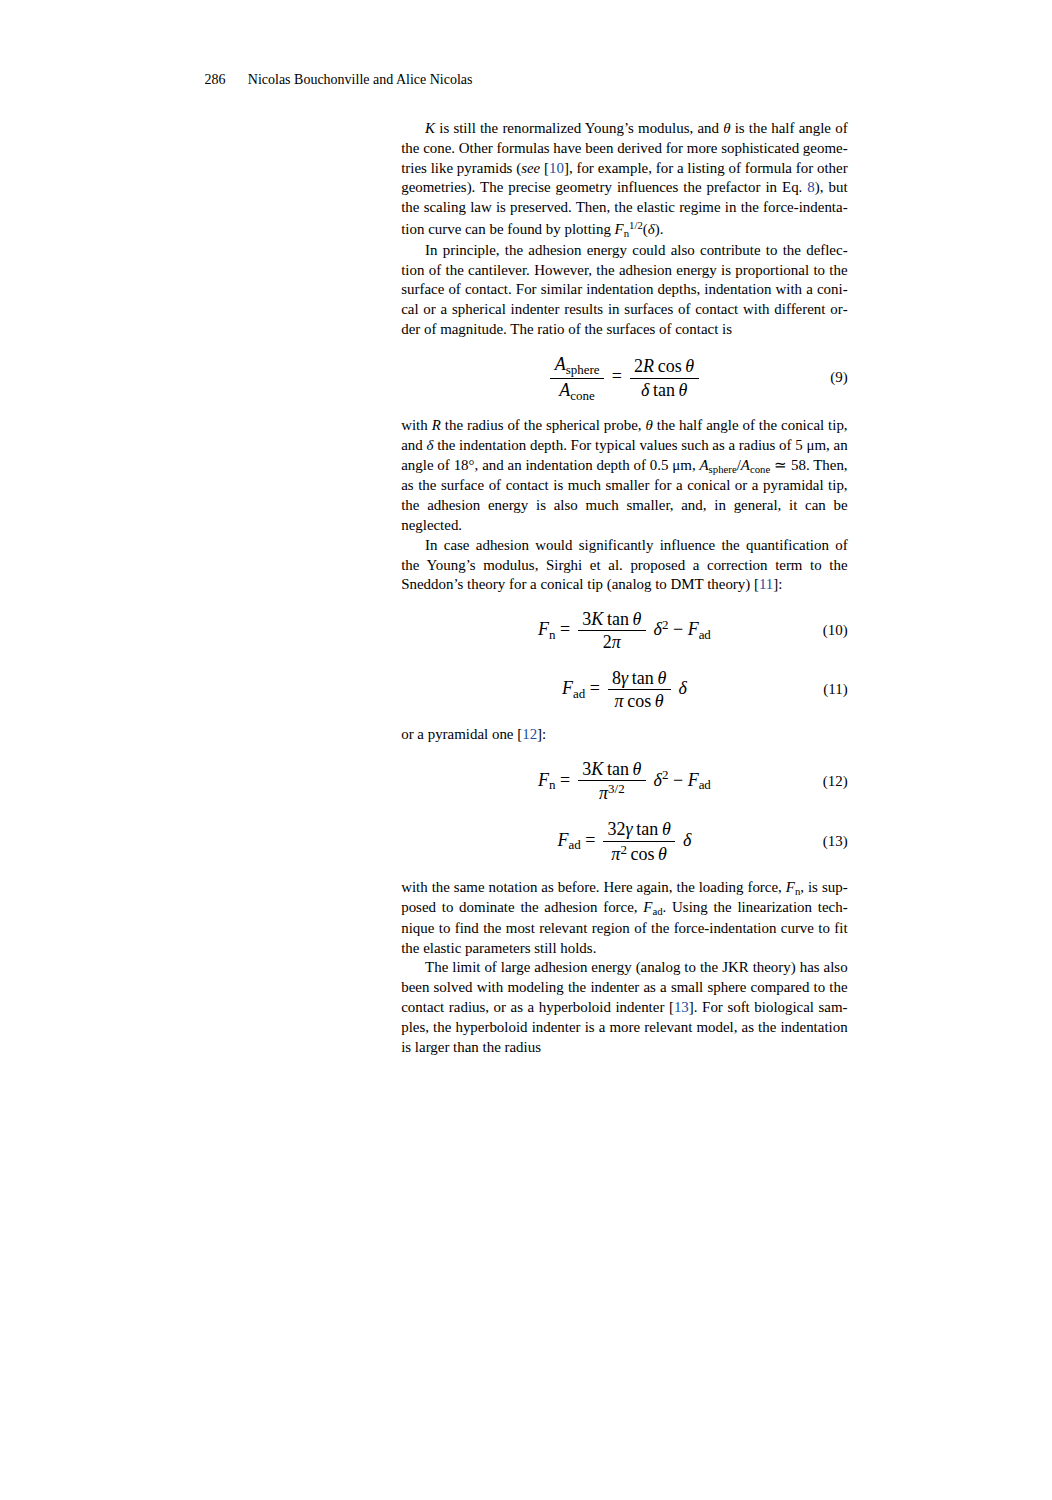286 Nicolas Bouchonville and Alice Nicolas
K is still the renormalized Young’s modulus, and θ is the half angle of the cone. Other formulas have been derived for more sophisticated geometries like pyramids (see [10], for example, for a listing of formula for other geometries). The precise geometry influences the prefactor in Eq. 8), but the scaling law is preserved. Then, the elastic regime in the force-indentation curve can be found by plotting Fn1/2(δ).
In principle, the adhesion energy could also contribute to the deflection of the cantilever. However, the adhesion energy is proportional to the surface of contact. For similar indentation depths, indentation with a conical or a spherical indenter results in surfaces of contact with different order of magnitude. The ratio of the surfaces of contact is
Asphere Acone = 2R cos θ δ tan θ (9)
with R the radius of the spherical probe, θ the half angle of the conical tip, and δ the indentation depth. For typical values such as a radius of 5 μm, an angle of 18°, and an indentation depth of 0.5 μm, Asphere/Acone ≃ 58. Then, as the surface of contact is much smaller for a conical or a pyramidal tip, the adhesion energy is also much smaller, and, in general, it can be neglected.
In case adhesion would significantly influence the quantification of the Young’s modulus, Sirghi et al. proposed a correction term to the Sneddon’s theory for a conical tip (analog to DMT theory) [11]:
Fn = 3K tan θ 2π δ2 − Fad (10)
Fad = 8γ tan θ π cos θ δ (11)
or a pyramidal one [12]:
Fn = 3K tan θ π3/2 δ2 − Fad (12)
Fad = 32γ tan θ π2 cos θ δ (13)
with the same notation as before. Here again, the loading force, Fn, is supposed to dominate the adhesion force, Fad. Using the linearization technique to find the most relevant region of the force-indentation curve to fit the elastic parameters still holds.
The limit of large adhesion energy (analog to the JKR theory) has also been solved with modeling the indenter as a small sphere compared to the contact radius, or as a hyperboloid indenter [13]. For soft biological samples, the hyperboloid indenter is a more relevant model, as the indentation is larger than the radius